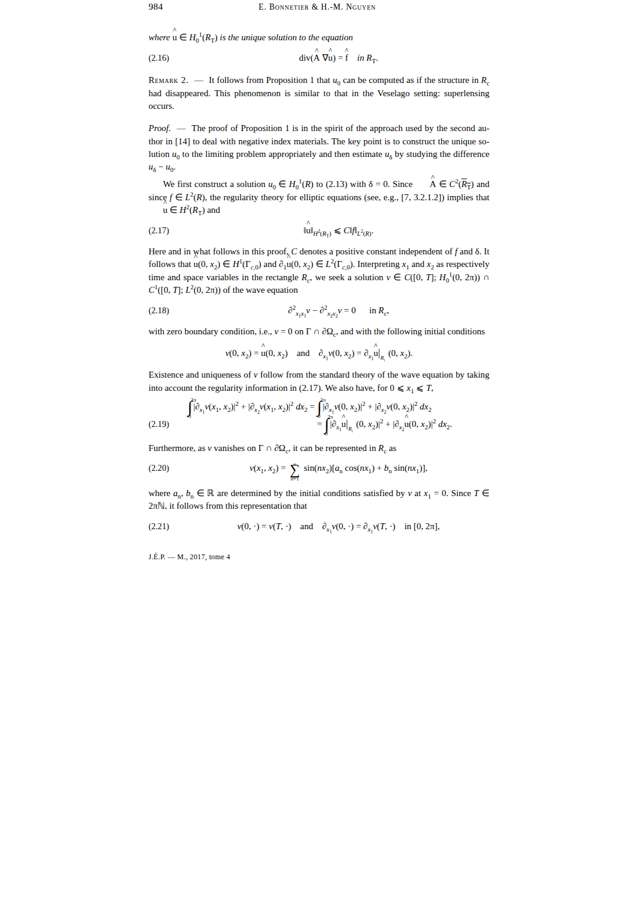984
E. Bonnetier & H.-M. Nguyen
where ^u ∈ H01(RT) is the unique solution to the equation
(2.16)
div(^A ∇^u) = ^f in RT.
Remark 2. — It follows from Proposition 1 that u0 can be computed as if the structure in Rc had disappeared. This phenomenon is similar to that in the Veselago setting: superlensing occurs.
Proof. — The proof of Proposition 1 is in the spirit of the approach used by the second author in [14] to deal with negative index materials. The key point is to construct the unique solution u0 to the limiting problem appropriately and then estimate uδ by studying the difference uδ − u0.
We first construct a solution u0 ∈ H01(R) to (2.13) with δ = 0. Since ^A ∈ C2(RT) and since f ∈ L2(R), the regularity theory for elliptic equations (see, e.g., [7, 3.2.1.2]) implies that ^u ∈ H2(RT) and
(2.17)
‖^u‖H2(RT) ⩽ C‖f‖L2(R).
Here and in what follows in this proof, C denotes a positive constant independent of f and δ. It follows that ^u(0, x2) ∈ H1(Γc,0) and ∂1^u(0, x2) ∈ L2(Γc,0). Interpreting x1 and x2 as respectively time and space variables in the rectangle Rc, we seek a solution v ∈ C([0, T]; H01(0, 2π)) ∩ C1([0, T]; L2(0, 2π)) of the wave equation
(2.18)
∂2x1x1v − ∂2x2x2v = 0 in Rc,
with zero boundary condition, i.e., v = 0 on Γ ∩ ∂Ωc, and with the following initial conditions
v(0, x2) = ^u(0, x2) and ∂x1v(0, x2) = ∂x1^u|Rl(0, x2).
Existence and uniqueness of v follow from the standard theory of the wave equation by taking into account the regularity information in (2.17). We also have, for 0 ⩽ x1 ⩽ T,
2π∫0|∂x1v(x1, x2)|2 + |∂x2v(x1, x2)|2 dx2 =
2π∫0|∂x1v(0, x2)|2 + |∂x2v(0, x2)|2 dx2
(2.19)
2π∫0|∂x1v(x1, x2)|2 + |∂x2v(x1, x2)|2 dx2 =
= 2π∫0|∂x1^u|Rl(0, x2)|2 + |∂x2^u(0, x2)|2 dx2.
Furthermore, as v vanishes on Γ ∩ ∂Ωc, it can be represented in Rc as
(2.20)
v(x1, x2) = ∞∑n=1 sin(nx2)[an cos(nx1) + bn sin(nx1)],
where an, bn ∈ ℝ are determined by the initial conditions satisfied by v at x1 = 0. Since T ∈ 2πℕ, it follows from this representation that
(2.21)
v(0, ·) = v(T, ·) and ∂x1v(0, ·) = ∂x1v(T, ·) in [0, 2π],
J.É.P. — M., 2017, tome 4